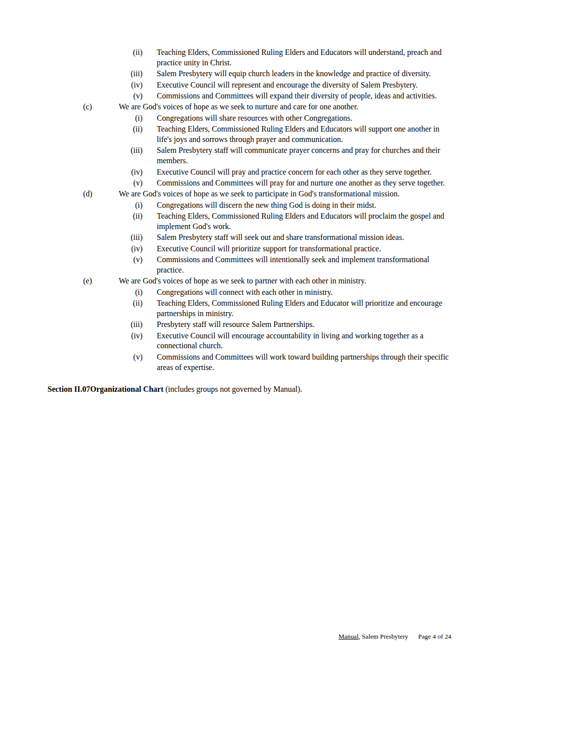(ii)
Teaching Elders, Commissioned Ruling Elders and Educators will understand, preach and practice unity in Christ.
(iii)
Salem Presbytery will equip church leaders in the knowledge and practice of diversity.
(iv)
Executive Council will represent and encourage the diversity of Salem Presbytery.
(v)
Commissions and Committees will expand their diversity of people, ideas and activities.
(c)
We are God's voices of hope as we seek to nurture and care for one another.
(i)
Congregations will share resources with other Congregations.
(ii)
Teaching Elders, Commissioned Ruling Elders and Educators will support one another in life's joys and sorrows through prayer and communication.
(iii)
Salem Presbytery staff will communicate prayer concerns and pray for churches and their members.
(iv)
Executive Council will pray and practice concern for each other as they serve together.
(v)
Commissions and Committees will pray for and nurture one another as they serve together.
(d)
We are God's voices of hope as we seek to participate in God's transformational mission.
(i)
Congregations will discern the new thing God is doing in their midst.
(ii)
Teaching Elders, Commissioned Ruling Elders and Educators will proclaim the gospel and implement God's work.
(iii)
Salem Presbytery staff will seek out and share transformational mission ideas.
(iv)
Executive Council will prioritize support for transformational practice.
(v)
Commissions and Committees will intentionally seek and implement transformational practice.
(e)
We are God's voices of hope as we seek to partner with each other in ministry.
(i)
Congregations will connect with each other in ministry.
(ii)
Teaching Elders, Commissioned Ruling Elders and Educator will prioritize and encourage partnerships in ministry.
(iii)
Presbytery staff will resource Salem Partnerships.
(iv)
Executive Council will encourage accountability in living and working together as a connectional church.
(v)
Commissions and Committees will work toward building partnerships through their specific areas of expertise.
Section II.07Organizational Chart (includes groups not governed by Manual).
Manual, Salem Presbytery Page 4 of 24